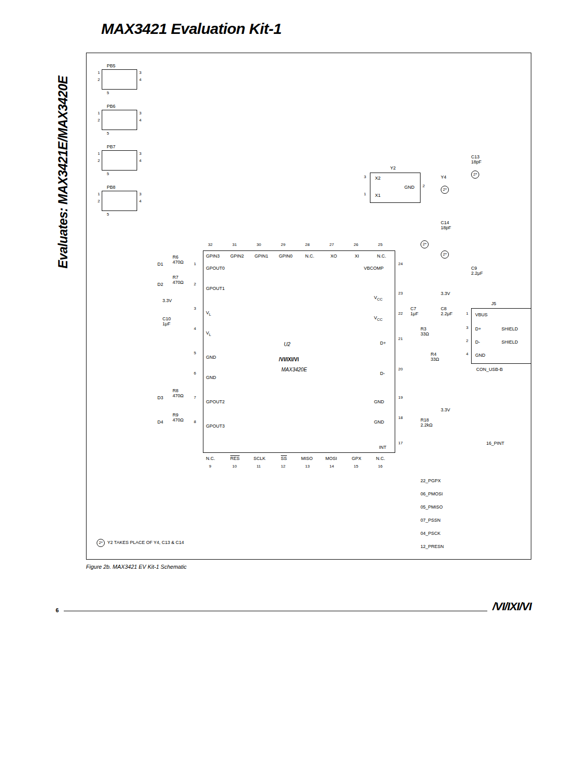MAX3421 Evaluation Kit-1
Evaluates: MAX3421E/MAX3420E
PB5
1
2
3
4
5
PB6
1
2
3
4
5
PB7
1
2
3
4
5
PB8
1
2
3
4
5
Y2
X2
X1
GND
3
1
2
C13
18pF
Y4
C14
18pF
2*
2*
2*
2*
U2
/VI/IXI/VI
MAX3420E
32
31
30
29
28
27
26
25
GPIN3
GPIN2
GPIN1
GPIN0
N.C.
XO
XI
N.C.
1
GPOUT0
2
GPOUT1
3
VL
4
VL
5
GND
6
GND
7
GPOUT2
8
GPOUT3
24
VBCOMP
23
VCC
22
VCC
21
D+
20
D-
19
GND
18
GND
17
INT
N.C.
RES
SCLK
SS
MISO
MOSI
GPX
N.C.
9
10
11
12
13
14
15
16
D1
R6
470Ω
D2
R7
470Ω
D3
R8
470Ω
D4
R9
470Ω
3.3V
C10
1μF
3.3V
C9
2.2μF
J5-5V
C7
1μF
C8
2.2μF
J5
VBUS
D+
SHIELD
D-
SHIELD
GND
1
3
2
4
6
5
CON_USB-B
R3
33Ω
R4
33Ω
3.3V
R18
2.2kΩ
16_PINT
22_PGPX
06_PMOSI
05_PMISO
07_PSSN
04_PSCK
12_PRESN
2* Y2 TAKES PLACE OF Y4, C13 & C14
Figure 2b. MAX3421 EV Kit-1 Schematic
6 /VI/IXI/VI